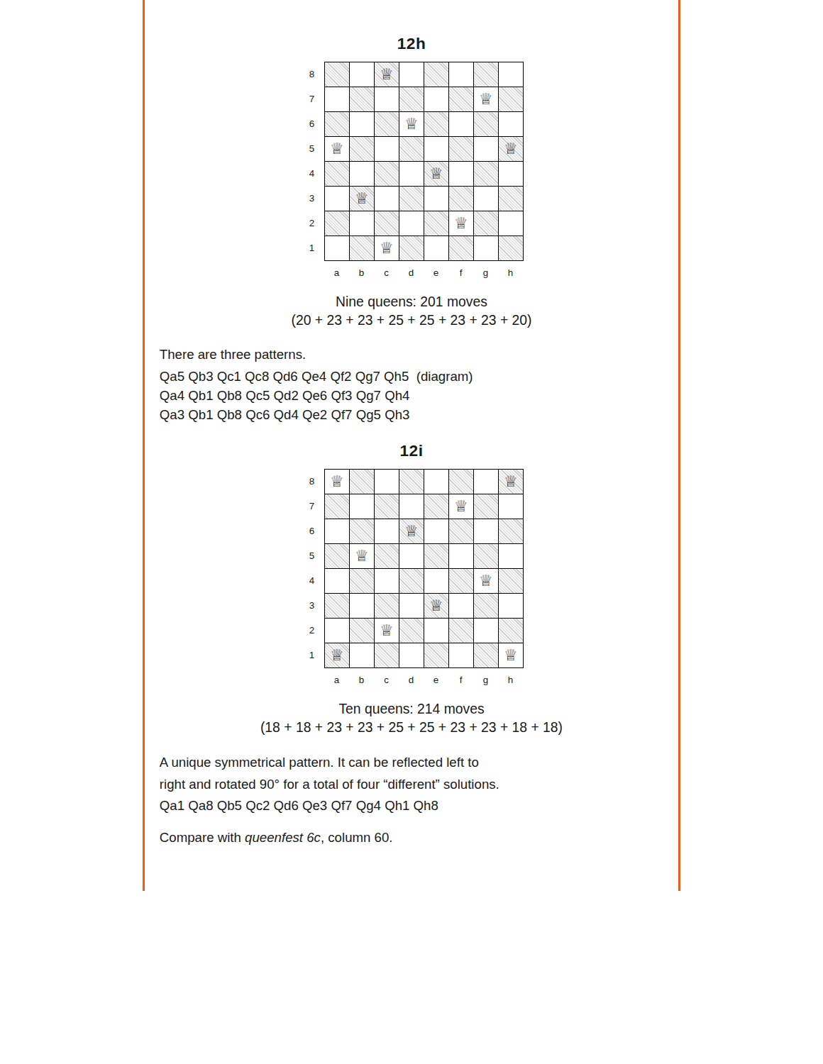12h
| 8 | | | ♕ | | | | | |
| 7 | | | | | | | ♕ | |
| 6 | | | | ♕ | | | | |
| 5 | ♕ | | | | | | | ♕ |
| 4 | | | | | ♕ | | | |
| 3 | | ♕ | | | | | | |
| 2 | | | | | | ♕ | | |
| 1 | | | ♕ | | | | | |
| | a | b | c | d | e | f | g | h |
Nine queens: 201 moves
(20 + 23 + 23 + 25 + 25 + 23 + 23 + 20)
There are three patterns.
Qa5 Qb3 Qc1 Qc8 Qd6 Qe4 Qf2 Qg7 Qh5 (diagram)
Qa4 Qb1 Qb8 Qc5 Qd2 Qe6 Qf3 Qg7 Qh4
Qa3 Qb1 Qb8 Qc6 Qd4 Qe2 Qf7 Qg5 Qh3
12i
| 8 | ♕ | | | | | | | ♕ |
| 7 | | | | | | ♕ | | |
| 6 | | | | ♕ | | | | |
| 5 | | ♕ | | | | | | |
| 4 | | | | | | | ♕ | |
| 3 | | | | | ♕ | | | |
| 2 | | | ♕ | | | | | |
| 1 | ♕ | | | | | | | ♕ |
| | a | b | c | d | e | f | g | h |
Ten queens: 214 moves
(18 + 18 + 23 + 23 + 25 + 25 + 23 + 23 + 18 + 18)
A unique symmetrical pattern. It can be reflected left to
right and rotated 90° for a total of four “different” solutions.
Qa1 Qa8 Qb5 Qc2 Qd6 Qe3 Qf7 Qg4 Qh1 Qh8
Compare with queenfest 6c, column 60.